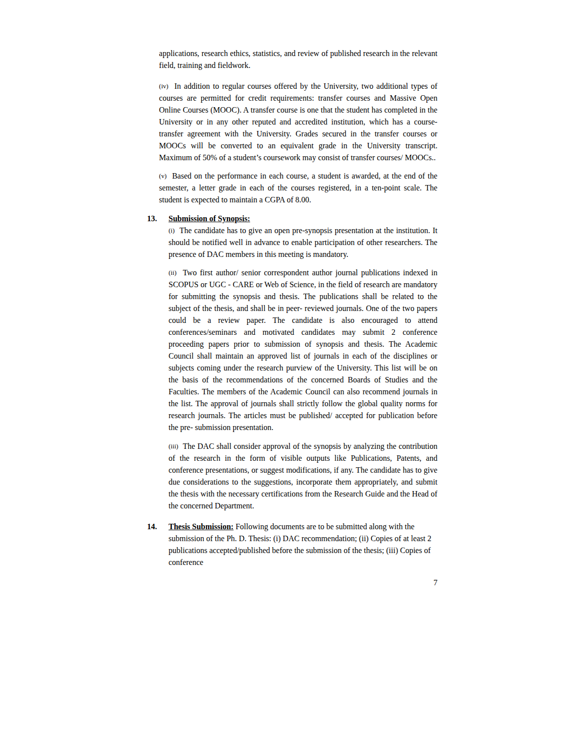applications, research ethics, statistics, and review of published research in the relevant field, training and fieldwork.
(iv) In addition to regular courses offered by the University, two additional types of courses are permitted for credit requirements: transfer courses and Massive Open Online Courses (MOOC). A transfer course is one that the student has completed in the University or in any other reputed and accredited institution, which has a course-transfer agreement with the University. Grades secured in the transfer courses or MOOCs will be converted to an equivalent grade in the University transcript. Maximum of 50% of a student’s coursework may consist of transfer courses/ MOOCs..
(v) Based on the performance in each course, a student is awarded, at the end of the semester, a letter grade in each of the courses registered, in a ten-point scale. The student is expected to maintain a CGPA of 8.00.
13. Submission of Synopsis:
(i) The candidate has to give an open pre-synopsis presentation at the institution. It should be notified well in advance to enable participation of other researchers. The presence of DAC members in this meeting is mandatory.
(ii) Two first author/ senior correspondent author journal publications indexed in SCOPUS or UGC - CARE or Web of Science, in the field of research are mandatory for submitting the synopsis and thesis. The publications shall be related to the subject of the thesis, and shall be in peer- reviewed journals. One of the two papers could be a review paper. The candidate is also encouraged to attend conferences/seminars and motivated candidates may submit 2 conference proceeding papers prior to submission of synopsis and thesis. The Academic Council shall maintain an approved list of journals in each of the disciplines or subjects coming under the research purview of the University. This list will be on the basis of the recommendations of the concerned Boards of Studies and the Faculties. The members of the Academic Council can also recommend journals in the list. The approval of journals shall strictly follow the global quality norms for research journals. The articles must be published/ accepted for publication before the pre- submission presentation.
(iii) The DAC shall consider approval of the synopsis by analyzing the contribution of the research in the form of visible outputs like Publications, Patents, and conference presentations, or suggest modifications, if any. The candidate has to give due considerations to the suggestions, incorporate them appropriately, and submit the thesis with the necessary certifications from the Research Guide and the Head of the concerned Department.
14. Thesis Submission: Following documents are to be submitted along with the submission of the Ph. D. Thesis: (i) DAC recommendation; (ii) Copies of at least 2 publications accepted/published before the submission of the thesis; (iii) Copies of conference
7